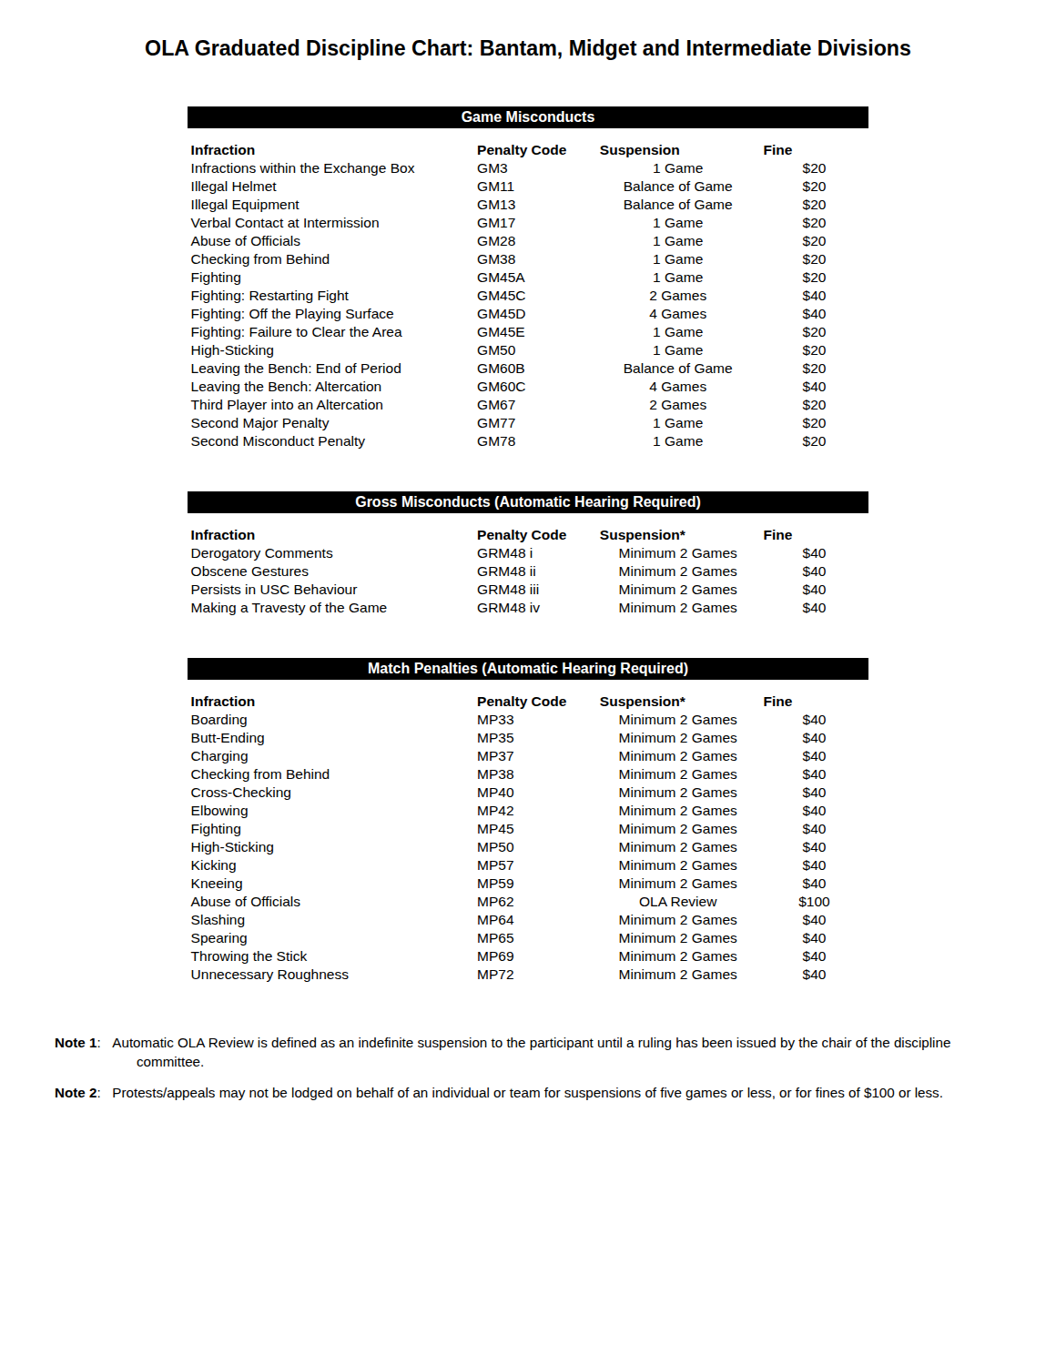OLA Graduated Discipline Chart: Bantam, Midget and Intermediate Divisions
Game Misconducts
| Infraction | Penalty Code | Suspension | Fine |
| --- | --- | --- | --- |
| Infractions within the Exchange Box | GM3 | 1 Game | $20 |
| Illegal Helmet | GM11 | Balance of Game | $20 |
| Illegal Equipment | GM13 | Balance of Game | $20 |
| Verbal Contact at Intermission | GM17 | 1 Game | $20 |
| Abuse of Officials | GM28 | 1 Game | $20 |
| Checking from Behind | GM38 | 1 Game | $20 |
| Fighting | GM45A | 1 Game | $20 |
| Fighting: Restarting Fight | GM45C | 2 Games | $40 |
| Fighting: Off the Playing Surface | GM45D | 4 Games | $40 |
| Fighting: Failure to Clear the Area | GM45E | 1 Game | $20 |
| High-Sticking | GM50 | 1 Game | $20 |
| Leaving the Bench: End of Period | GM60B | Balance of Game | $20 |
| Leaving the Bench: Altercation | GM60C | 4 Games | $40 |
| Third Player into an Altercation | GM67 | 2 Games | $20 |
| Second Major Penalty | GM77 | 1 Game | $20 |
| Second Misconduct Penalty | GM78 | 1 Game | $20 |
Gross Misconducts (Automatic Hearing Required)
| Infraction | Penalty Code | Suspension* | Fine |
| --- | --- | --- | --- |
| Derogatory Comments | GRM48 i | Minimum 2 Games | $40 |
| Obscene Gestures | GRM48 ii | Minimum 2 Games | $40 |
| Persists in USC Behaviour | GRM48 iii | Minimum 2 Games | $40 |
| Making a Travesty of the Game | GRM48 iv | Minimum 2 Games | $40 |
Match Penalties (Automatic Hearing Required)
| Infraction | Penalty Code | Suspension* | Fine |
| --- | --- | --- | --- |
| Boarding | MP33 | Minimum 2 Games | $40 |
| Butt-Ending | MP35 | Minimum 2 Games | $40 |
| Charging | MP37 | Minimum 2 Games | $40 |
| Checking from Behind | MP38 | Minimum 2 Games | $40 |
| Cross-Checking | MP40 | Minimum 2 Games | $40 |
| Elbowing | MP42 | Minimum 2 Games | $40 |
| Fighting | MP45 | Minimum 2 Games | $40 |
| High-Sticking | MP50 | Minimum 2 Games | $40 |
| Kicking | MP57 | Minimum 2 Games | $40 |
| Kneeing | MP59 | Minimum 2 Games | $40 |
| Abuse of Officials | MP62 | OLA Review | $100 |
| Slashing | MP64 | Minimum 2 Games | $40 |
| Spearing | MP65 | Minimum 2 Games | $40 |
| Throwing the Stick | MP69 | Minimum 2 Games | $40 |
| Unnecessary Roughness | MP72 | Minimum 2 Games | $40 |
Note 1: Automatic OLA Review is defined as an indefinite suspension to the participant until a ruling has been issued by the chair of the discipline committee.
Note 2: Protests/appeals may not be lodged on behalf of an individual or team for suspensions of five games or less, or for fines of $100 or less.